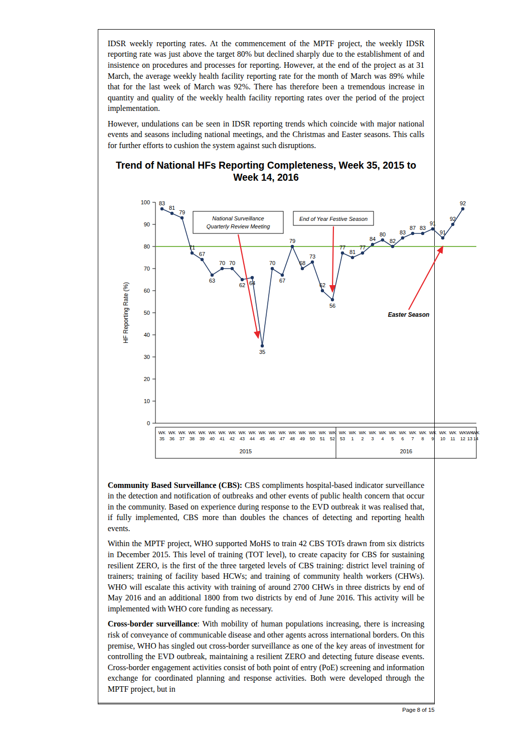IDSR weekly reporting rates. At the commencement of the MPTF project, the weekly IDSR reporting rate was just above the target 80% but declined sharply due to the establishment of and insistence on procedures and processes for reporting. However, at the end of the project as at 31 March, the average weekly health facility reporting rate for the month of March was 89% while that for the last week of March was 92%. There has therefore been a tremendous increase in quantity and quality of the weekly health facility reporting rates over the period of the project implementation.
However, undulations can be seen in IDSR reporting trends which coincide with major national events and seasons including national meetings, and the Christmas and Easter seasons. This calls for further efforts to cushion the system against such disruptions.
Trend of National HFs Reporting Completeness, Week 35, 2015 to
Week 14, 2016
100 90 80 70 60 50 40 30 20 10 0 HF Reporting Rate (%) 83 81 79 71 67 63 70 70 62 64 35 70 67 79 68 73 62 56 77 81 77 84 80 82 83 87 83 91 91 92 92 National Surveillance Quarterly Review Meeting End of Year Festive Season Easter Season WK35 WK36 WK37 WK38 WK39 WK40 WK41 WK42 WK43 WK44 WK45 WK46 WK47 WK48 WK49 WK50 WK51 WK52 WK53 WK1 WK2 WK3 WK4 WK5 WK6 WK7 WK8 WK9 WK10 WK11 WK12 WK13 WK14 2015 2016
Community Based Surveillance (CBS): CBS compliments hospital-based indicator surveillance in the detection and notification of outbreaks and other events of public health concern that occur in the community. Based on experience during response to the EVD outbreak it was realised that, if fully implemented, CBS more than doubles the chances of detecting and reporting health events.
Within the MPTF project, WHO supported MoHS to train 42 CBS TOTs drawn from six districts in December 2015. This level of training (TOT level), to create capacity for CBS for sustaining resilient ZERO, is the first of the three targeted levels of CBS training: district level training of trainers; training of facility based HCWs; and training of community health workers (CHWs). WHO will escalate this activity with training of around 2700 CHWs in three districts by end of May 2016 and an additional 1800 from two districts by end of June 2016. This activity will be implemented with WHO core funding as necessary.
Cross-border surveillance: With mobility of human populations increasing, there is increasing risk of conveyance of communicable disease and other agents across international borders. On this premise, WHO has singled out cross-border surveillance as one of the key areas of investment for controlling the EVD outbreak, maintaining a resilient ZERO and detecting future disease events. Cross-border engagement activities consist of both point of entry (PoE) screening and information exchange for coordinated planning and response activities. Both were developed through the MPTF project, but in
Page 8 of 15